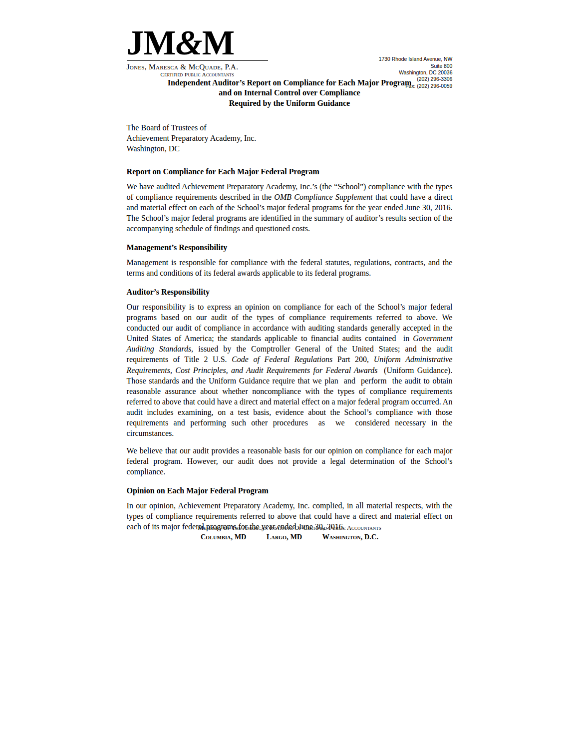JM&M
Jones, Maresca & McQuade, P.A.
Certified Public Accountants
1730 Rhode Island Avenue, NW
Suite 800
Washington, DC 20036
(202) 296-3306
Fax: (202) 296-0059
Independent Auditor’s Report on Compliance for Each Major Program
and on Internal Control over Compliance
Required by the Uniform Guidance
The Board of Trustees of
Achievement Preparatory Academy, Inc.
Washington, DC
Report on Compliance for Each Major Federal Program
We have audited Achievement Preparatory Academy, Inc.’s (the “School”) compliance with the types of compliance requirements described in the OMB Compliance Supplement that could have a direct and material effect on each of the School’s major federal programs for the year ended June 30, 2016. The School’s major federal programs are identified in the summary of auditor’s results section of the accompanying schedule of findings and questioned costs.
Management’s Responsibility
Management is responsible for compliance with the federal statutes, regulations, contracts, and the terms and conditions of its federal awards applicable to its federal programs.
Auditor’s Responsibility
Our responsibility is to express an opinion on compliance for each of the School’s major federal programs based on our audit of the types of compliance requirements referred to above. We conducted our audit of compliance in accordance with auditing standards generally accepted in the United States of America; the standards applicable to financial audits contained in Government Auditing Standards, issued by the Comptroller General of the United States; and the audit requirements of Title 2 U.S. Code of Federal Regulations Part 200, Uniform Administrative Requirements, Cost Principles, and Audit Requirements for Federal Awards (Uniform Guidance). Those standards and the Uniform Guidance require that we plan and perform the audit to obtain reasonable assurance about whether noncompliance with the types of compliance requirements referred to above that could have a direct and material effect on a major federal program occurred. An audit includes examining, on a test basis, evidence about the School’s compliance with those requirements and performing such other procedures as we considered necessary in the circumstances.
We believe that our audit provides a reasonable basis for our opinion on compliance for each major federal program. However, our audit does not provide a legal determination of the School’s compliance.
Opinion on Each Major Federal Program
In our opinion, Achievement Preparatory Academy, Inc. complied, in all material respects, with the types of compliance requirements referred to above that could have a direct and material effect on each of its major federal programs for the year ended June 30, 2016.
Members Of The American Institute Of Certified Public Accountants
Columbia, MD Largo, MD Washington, D.C.